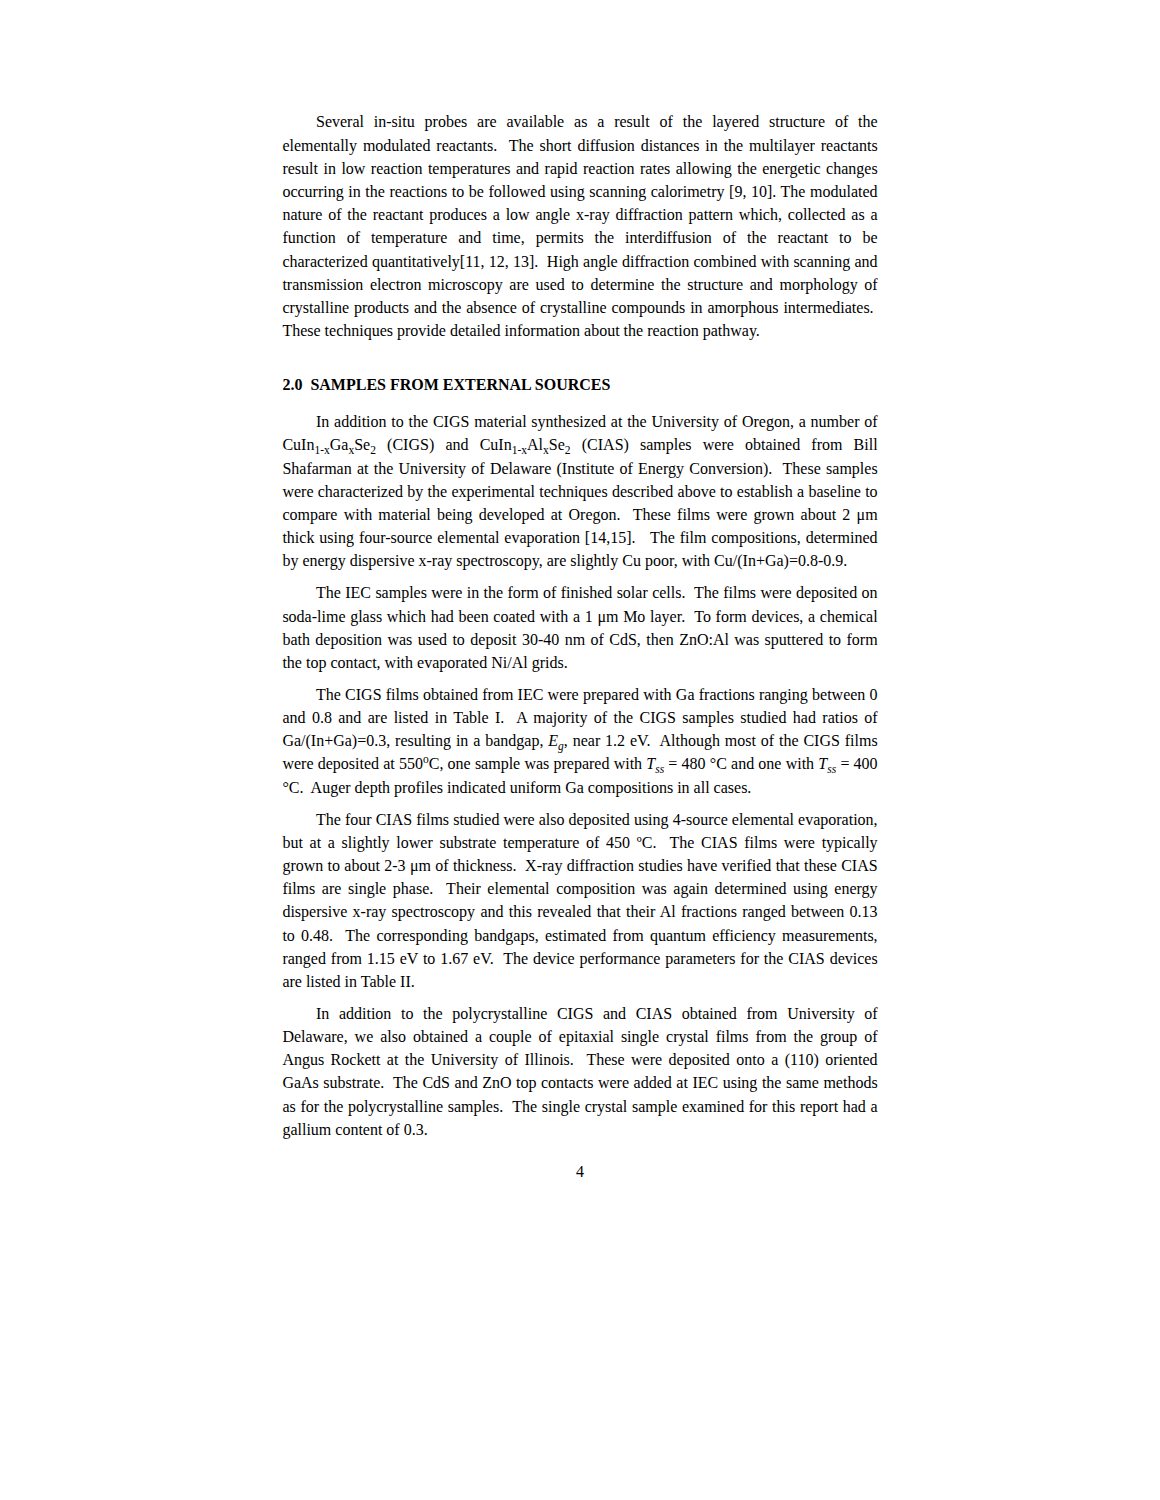Several in-situ probes are available as a result of the layered structure of the elementally modulated reactants. The short diffusion distances in the multilayer reactants result in low reaction temperatures and rapid reaction rates allowing the energetic changes occurring in the reactions to be followed using scanning calorimetry [9, 10]. The modulated nature of the reactant produces a low angle x-ray diffraction pattern which, collected as a function of temperature and time, permits the interdiffusion of the reactant to be characterized quantitatively[11, 12, 13]. High angle diffraction combined with scanning and transmission electron microscopy are used to determine the structure and morphology of crystalline products and the absence of crystalline compounds in amorphous intermediates. These techniques provide detailed information about the reaction pathway.
2.0 SAMPLES FROM EXTERNAL SOURCES
In addition to the CIGS material synthesized at the University of Oregon, a number of CuIn1-xGaxSe2 (CIGS) and CuIn1-xAlxSe2 (CIAS) samples were obtained from Bill Shafarman at the University of Delaware (Institute of Energy Conversion). These samples were characterized by the experimental techniques described above to establish a baseline to compare with material being developed at Oregon. These films were grown about 2 μm thick using four-source elemental evaporation [14,15]. The film compositions, determined by energy dispersive x-ray spectroscopy, are slightly Cu poor, with Cu/(In+Ga)=0.8-0.9.
The IEC samples were in the form of finished solar cells. The films were deposited on soda-lime glass which had been coated with a 1 μm Mo layer. To form devices, a chemical bath deposition was used to deposit 30-40 nm of CdS, then ZnO:Al was sputtered to form the top contact, with evaporated Ni/Al grids.
The CIGS films obtained from IEC were prepared with Ga fractions ranging between 0 and 0.8 and are listed in Table I. A majority of the CIGS samples studied had ratios of Ga/(In+Ga)=0.3, resulting in a bandgap, Eg, near 1.2 eV. Although most of the CIGS films were deposited at 550oC, one sample was prepared with Tss = 480 °C and one with Tss = 400 °C. Auger depth profiles indicated uniform Ga compositions in all cases.
The four CIAS films studied were also deposited using 4-source elemental evaporation, but at a slightly lower substrate temperature of 450 ºC. The CIAS films were typically grown to about 2-3 μm of thickness. X-ray diffraction studies have verified that these CIAS films are single phase. Their elemental composition was again determined using energy dispersive x-ray spectroscopy and this revealed that their Al fractions ranged between 0.13 to 0.48. The corresponding bandgaps, estimated from quantum efficiency measurements, ranged from 1.15 eV to 1.67 eV. The device performance parameters for the CIAS devices are listed in Table II.
In addition to the polycrystalline CIGS and CIAS obtained from University of Delaware, we also obtained a couple of epitaxial single crystal films from the group of Angus Rockett at the University of Illinois. These were deposited onto a (110) oriented GaAs substrate. The CdS and ZnO top contacts were added at IEC using the same methods as for the polycrystalline samples. The single crystal sample examined for this report had a gallium content of 0.3.
4